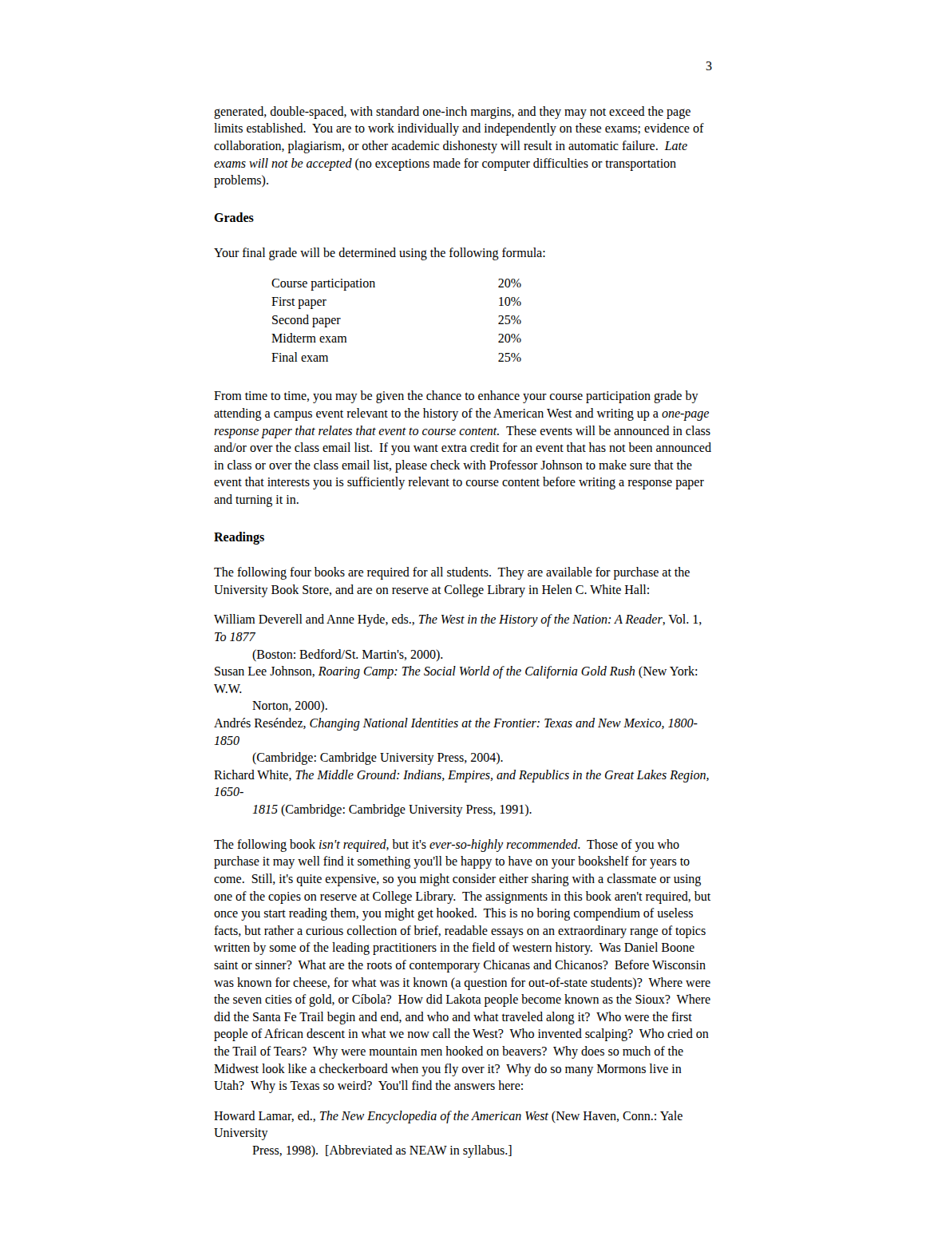3
generated, double-spaced, with standard one-inch margins, and they may not exceed the page limits established. You are to work individually and independently on these exams; evidence of collaboration, plagiarism, or other academic dishonesty will result in automatic failure. Late exams will not be accepted (no exceptions made for computer difficulties or transportation problems).
Grades
Your final grade will be determined using the following formula:
| Course participation | 20% |
| First paper | 10% |
| Second paper | 25% |
| Midterm exam | 20% |
| Final exam | 25% |
From time to time, you may be given the chance to enhance your course participation grade by attending a campus event relevant to the history of the American West and writing up a one-page response paper that relates that event to course content. These events will be announced in class and/or over the class email list. If you want extra credit for an event that has not been announced in class or over the class email list, please check with Professor Johnson to make sure that the event that interests you is sufficiently relevant to course content before writing a response paper and turning it in.
Readings
The following four books are required for all students. They are available for purchase at the University Book Store, and are on reserve at College Library in Helen C. White Hall:
William Deverell and Anne Hyde, eds., The West in the History of the Nation: A Reader, Vol. 1, To 1877
(Boston: Bedford/St. Martin's, 2000).
Susan Lee Johnson, Roaring Camp: The Social World of the California Gold Rush (New York: W.W.
Norton, 2000).
Andrés Reséndez, Changing National Identities at the Frontier: Texas and New Mexico, 1800-1850
(Cambridge: Cambridge University Press, 2004).
Richard White, The Middle Ground: Indians, Empires, and Republics in the Great Lakes Region, 1650-
1815 (Cambridge: Cambridge University Press, 1991).
The following book isn't required, but it's ever-so-highly recommended. Those of you who purchase it may well find it something you'll be happy to have on your bookshelf for years to come. Still, it's quite expensive, so you might consider either sharing with a classmate or using one of the copies on reserve at College Library. The assignments in this book aren't required, but once you start reading them, you might get hooked. This is no boring compendium of useless facts, but rather a curious collection of brief, readable essays on an extraordinary range of topics written by some of the leading practitioners in the field of western history. Was Daniel Boone saint or sinner? What are the roots of contemporary Chicanas and Chicanos? Before Wisconsin was known for cheese, for what was it known (a question for out-of-state students)? Where were the seven cities of gold, or Cíbola? How did Lakota people become known as the Sioux? Where did the Santa Fe Trail begin and end, and who and what traveled along it? Who were the first people of African descent in what we now call the West? Who invented scalping? Who cried on the Trail of Tears? Why were mountain men hooked on beavers? Why does so much of the Midwest look like a checkerboard when you fly over it? Why do so many Mormons live in Utah? Why is Texas so weird? You'll find the answers here:
Howard Lamar, ed., The New Encyclopedia of the American West (New Haven, Conn.: Yale University
Press, 1998). [Abbreviated as NEAW in syllabus.]